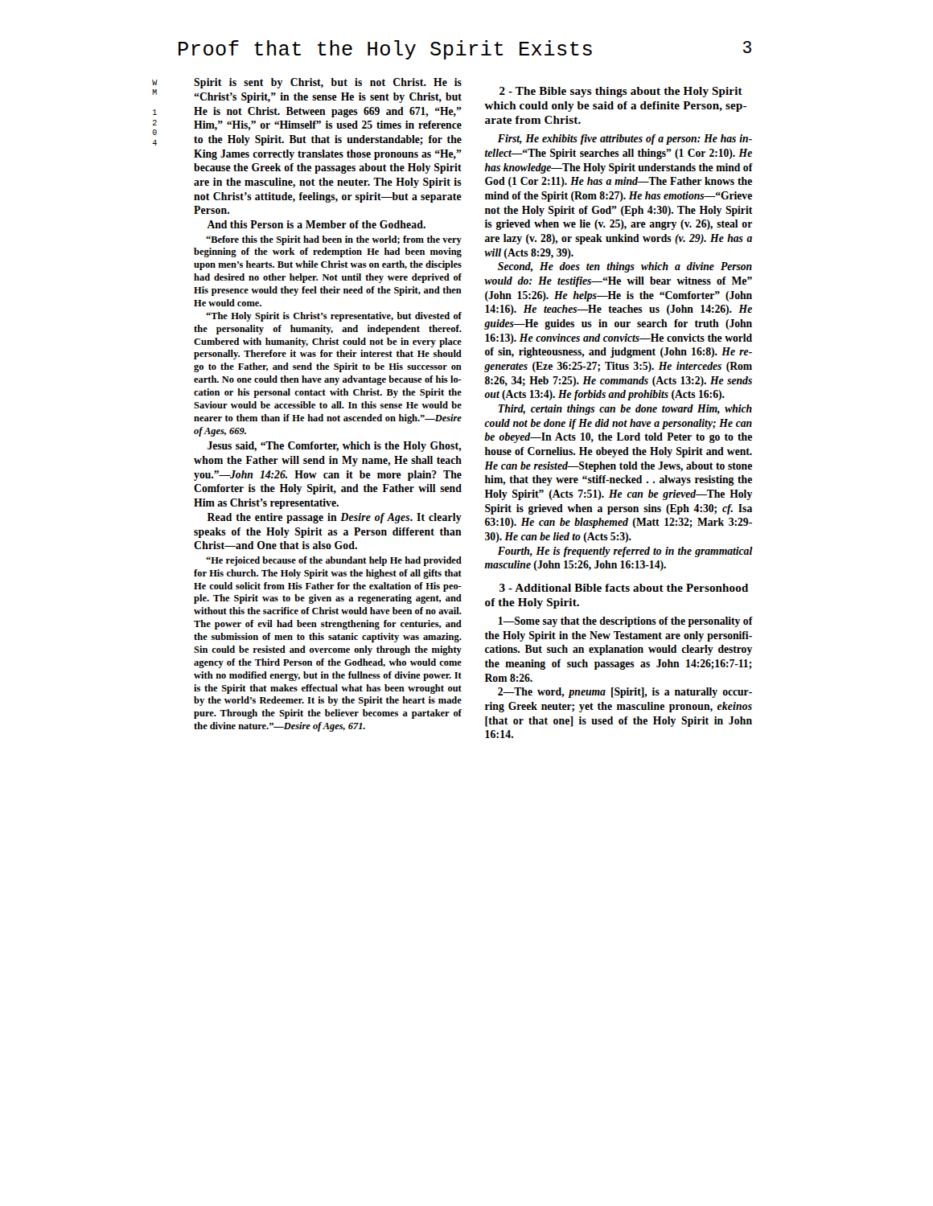W
M
1
2
0
4
Proof that the Holy Spirit Exists
3
Spirit is sent by Christ, but is not Christ. He is “Christ’s Spirit,” in the sense He is sent by Christ, but He is not Christ. Between pages 669 and 671, “He,” Him,” “His,” or “Himself” is used 25 times in reference to the Holy Spirit. But that is understandable; for the King James correctly translates those pronouns as “He,” because the Greek of the passages about the Holy Spirit are in the masculine, not the neuter. The Holy Spirit is not Christ’s attitude, feelings, or spirit—but a separate Person.
And this Person is a Member of the Godhead.
“Before this the Spirit had been in the world; from the very beginning of the work of redemption He had been moving upon men’s hearts. But while Christ was on earth, the disciples had desired no other helper. Not until they were deprived of His presence would they feel their need of the Spirit, and then He would come.
“The Holy Spirit is Christ’s representative, but divested of the personality of humanity, and independent thereof. Cumbered with humanity, Christ could not be in every place personally. Therefore it was for their interest that He should go to the Father, and send the Spirit to be His successor on earth. No one could then have any advantage because of his location or his personal contact with Christ. By the Spirit the Saviour would be accessible to all. In this sense He would be nearer to them than if He had not ascended on high.”—Desire of Ages, 669.
Jesus said, “The Comforter, which is the Holy Ghost, whom the Father will send in My name, He shall teach you.”—John 14:26. How can it be more plain? The Comforter is the Holy Spirit, and the Father will send Him as Christ’s representative.
Read the entire passage in Desire of Ages. It clearly speaks of the Holy Spirit as a Person different than Christ—and One that is also God.
“He rejoiced because of the abundant help He had provided for His church. The Holy Spirit was the highest of all gifts that He could solicit from His Father for the exaltation of His people. The Spirit was to be given as a regenerating agent, and without this the sacrifice of Christ would have been of no avail. The power of evil had been strengthening for centuries, and the submission of men to this satanic captivity was amazing. Sin could be resisted and overcome only through the mighty agency of the Third Person of the Godhead, who would come with no modified energy, but in the fullness of divine power. It is the Spirit that makes effectual what has been wrought out by the world’s Redeemer. It is by the Spirit the heart is made pure. Through the Spirit the believer becomes a partaker of the divine nature.”—Desire of Ages, 671.
2 - The Bible says things about the Holy Spirit which could only be said of a definite Person, separate from Christ.
First, He exhibits five attributes of a person: He has intellect—“The Spirit searches all things” (1 Cor 2:10). He has knowledge—The Holy Spirit understands the mind of God (1 Cor 2:11). He has a mind—The Father knows the mind of the Spirit (Rom 8:27). He has emotions—“Grieve not the Holy Spirit of God” (Eph 4:30). The Holy Spirit is grieved when we lie (v. 25), are angry (v. 26), steal or are lazy (v. 28), or speak unkind words (v. 29). He has a will (Acts 8:29, 39).
Second, He does ten things which a divine Person would do: He testifies—“He will bear witness of Me” (John 15:26). He helps—He is the “Comforter” (John 14:16). He teaches—He teaches us (John 14:26). He guides—He guides us in our search for truth (John 16:13). He convinces and convicts—He convicts the world of sin, righteousness, and judgment (John 16:8). He regenerates (Eze 36:25-27; Titus 3:5). He intercedes (Rom 8:26, 34; Heb 7:25). He commands (Acts 13:2). He sends out (Acts 13:4). He forbids and prohibits (Acts 16:6).
Third, certain things can be done toward Him, which could not be done if He did not have a personality; He can be obeyed—In Acts 10, the Lord told Peter to go to the house of Cornelius. He obeyed the Holy Spirit and went. He can be resisted—Stephen told the Jews, about to stone him, that they were “stiff-necked . . always resisting the Holy Spirit” (Acts 7:51). He can be grieved—The Holy Spirit is grieved when a person sins (Eph 4:30; cf. Isa 63:10). He can be blasphemed (Matt 12:32; Mark 3:29-30). He can be lied to (Acts 5:3).
Fourth, He is frequently referred to in the grammatical masculine (John 15:26, John 16:13-14).
3 - Additional Bible facts about the Personhood of the Holy Spirit.
1—Some say that the descriptions of the personality of the Holy Spirit in the New Testament are only personifications. But such an explanation would clearly destroy the meaning of such passages as John 14:26;16:7-11; Rom 8:26.
2—The word, pneuma [Spirit], is a naturally occurring Greek neuter; yet the masculine pronoun, ekeinos [that or that one] is used of the Holy Spirit in John 16:14.